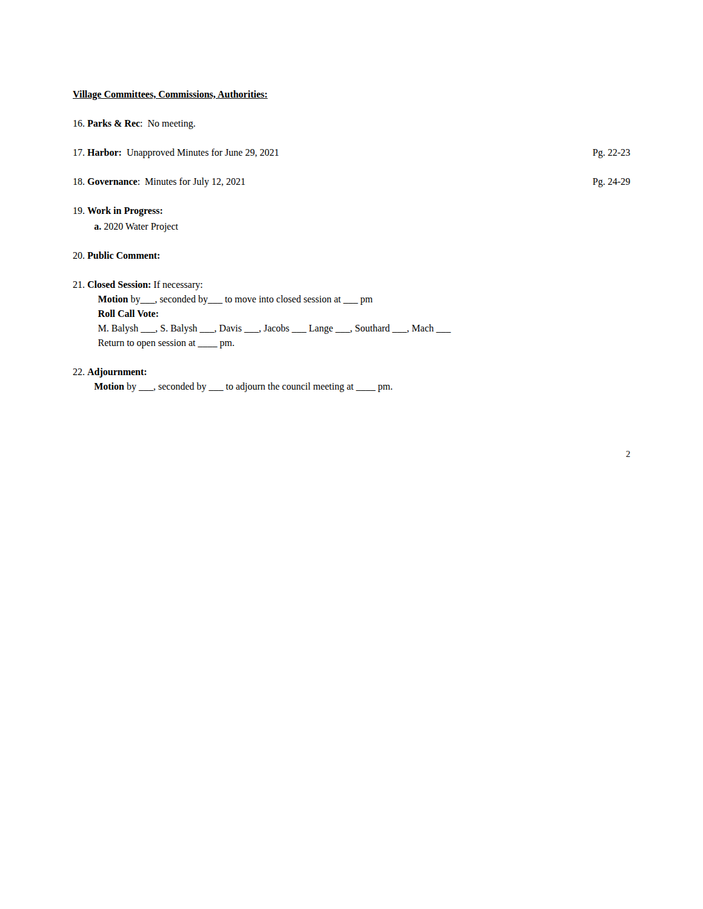Village Committees, Commissions, Authorities:
16. Parks & Rec: No meeting.
17. Harbor: Unapproved Minutes for June 29, 2021
Pg. 22-23
18. Governance: Minutes for July 12, 2021
Pg. 24-29
19. Work in Progress:
a. 2020 Water Project
20. Public Comment:
21. Closed Session: If necessary:
Motion by___, seconded by___ to move into closed session at ___ pm
Roll Call Vote:
M. Balysh ___, S. Balysh ___, Davis ___, Jacobs ___ Lange ___, Southard ___, Mach ___
Return to open session at ____ pm.
22. Adjournment:
Motion by ___, seconded by ___ to adjourn the council meeting at ____ pm.
2